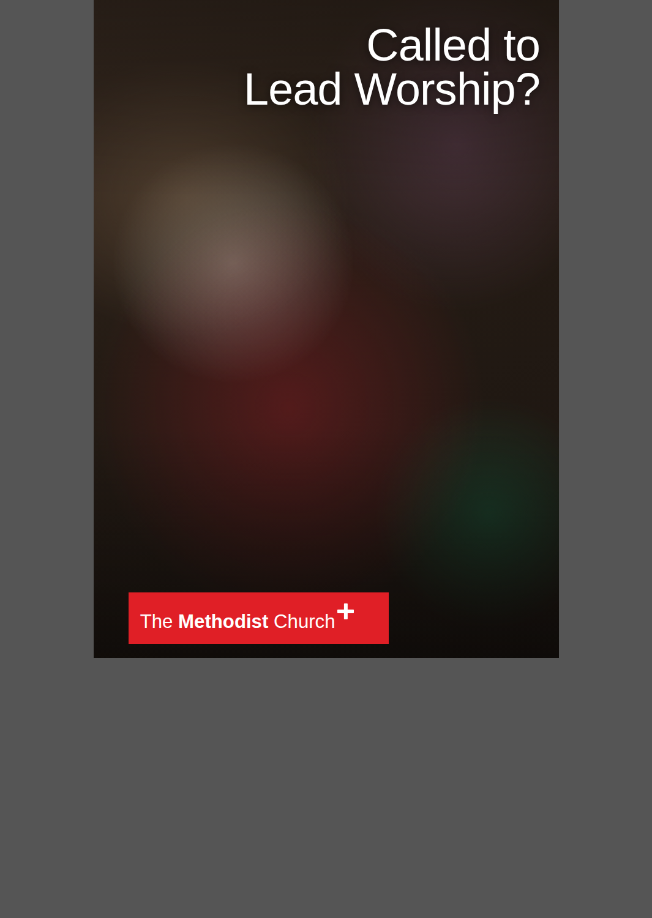Called to Lead Worship?
Cover photograph: seen from above, three people seated on chairs in a church, sharing an open hymn book.
The Methodist Church